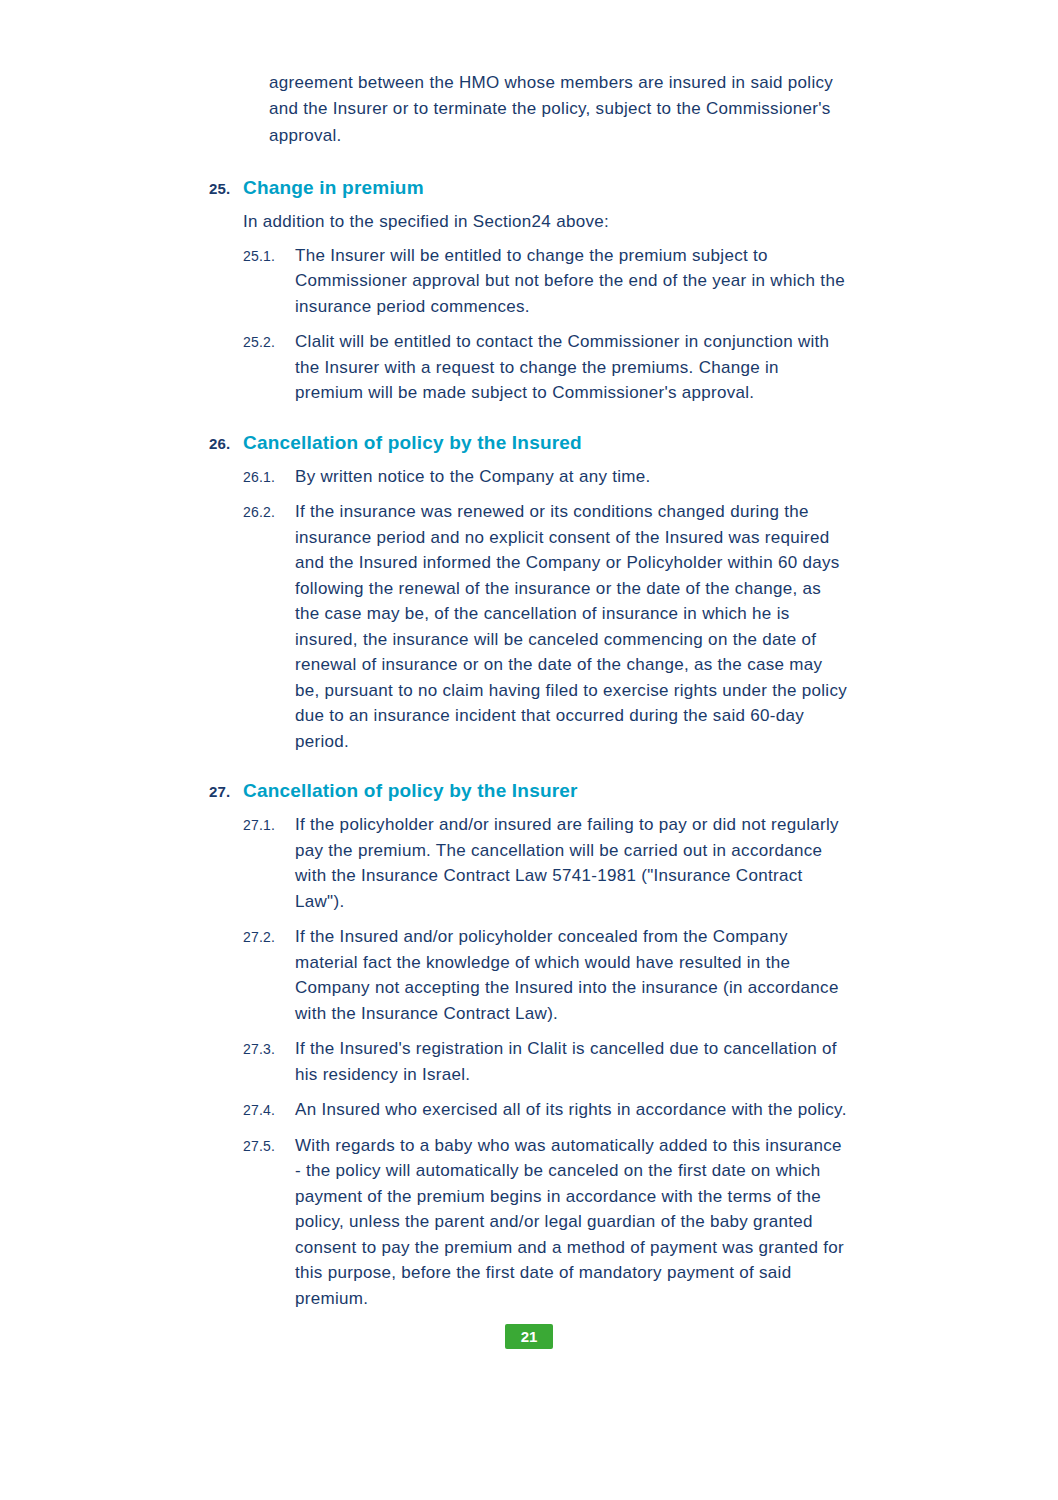agreement between the HMO whose members are insured in said policy and the Insurer or to terminate the policy, subject to the Commissioner's approval.
25. Change in premium
In addition to the specified in Section24 above:
25.1.
The Insurer will be entitled to change the premium subject to Commissioner approval but not before the end of the year in which the insurance period commences.
25.2.
Clalit will be entitled to contact the Commissioner in conjunction with the Insurer with a request to change the premiums. Change in premium will be made subject to Commissioner's approval.
26. Cancellation of policy by the Insured
26.1.
By written notice to the Company at any time.
26.2.
If the insurance was renewed or its conditions changed during the insurance period and no explicit consent of the Insured was required and the Insured informed the Company or Policyholder within 60 days following the renewal of the insurance or the date of the change, as the case may be, of the cancellation of insurance in which he is insured, the insurance will be canceled commencing on the date of renewal of insurance or on the date of the change, as the case may be, pursuant to no claim having filed to exercise rights under the policy due to an insurance incident that occurred during the said 60-day period.
27. Cancellation of policy by the Insurer
27.1.
If the policyholder and/or insured are failing to pay or did not regularly pay the premium. The cancellation will be carried out in accordance with the Insurance Contract Law 5741-1981 ("Insurance Contract Law").
27.2.
If the Insured and/or policyholder concealed from the Company material fact the knowledge of which would have resulted in the Company not accepting the Insured into the insurance (in accordance with the Insurance Contract Law).
27.3.
If the Insured's registration in Clalit is cancelled due to cancellation of his residency in Israel.
27.4.
An Insured who exercised all of its rights in accordance with the policy.
27.5.
With regards to a baby who was automatically added to this insurance - the policy will automatically be canceled on the first date on which payment of the premium begins in accordance with the terms of the policy, unless the parent and/or legal guardian of the baby granted consent to pay the premium and a method of payment was granted for this purpose, before the first date of mandatory payment of said premium.
21